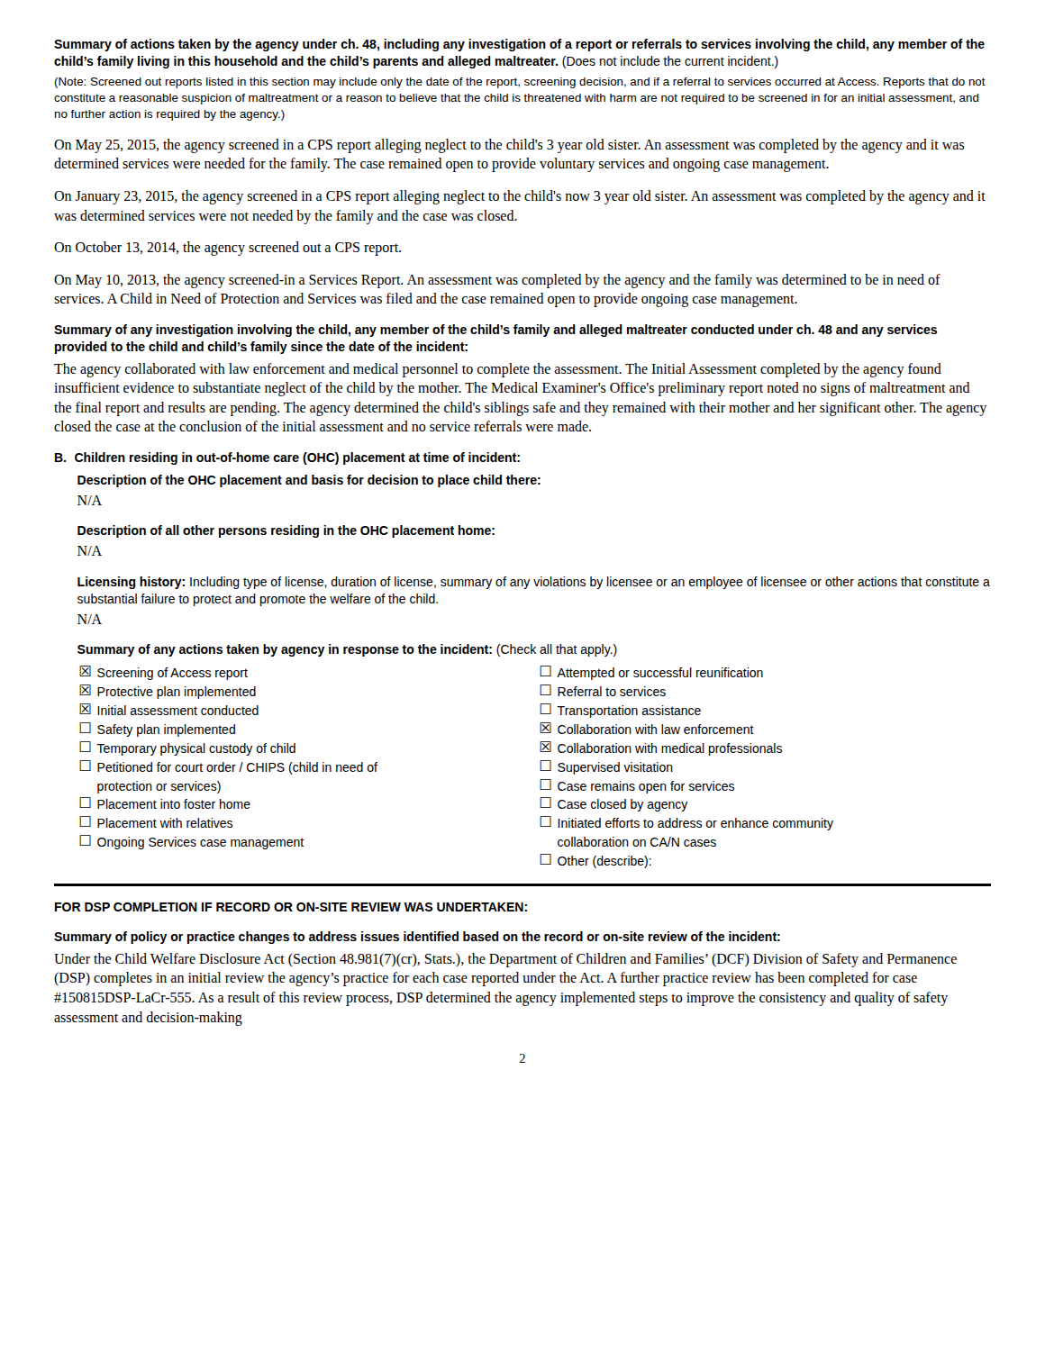Summary of actions taken by the agency under ch. 48, including any investigation of a report or referrals to services involving the child, any member of the child’s family living in this household and the child’s parents and alleged maltreater. (Does not include the current incident.)
(Note: Screened out reports listed in this section may include only the date of the report, screening decision, and if a referral to services occurred at Access. Reports that do not constitute a reasonable suspicion of maltreatment or a reason to believe that the child is threatened with harm are not required to be screened in for an initial assessment, and no further action is required by the agency.)
On May 25, 2015, the agency screened in a CPS report alleging neglect to the child's 3 year old sister. An assessment was completed by the agency and it was determined services were needed for the family. The case remained open to provide voluntary services and ongoing case management.
On January 23, 2015, the agency screened in a CPS report alleging neglect to the child's now 3 year old sister. An assessment was completed by the agency and it was determined services were not needed by the family and the case was closed.
On October 13, 2014, the agency screened out a CPS report.
On May 10, 2013, the agency screened-in a Services Report. An assessment was completed by the agency and the family was determined to be in need of services. A Child in Need of Protection and Services was filed and the case remained open to provide ongoing case management.
Summary of any investigation involving the child, any member of the child’s family and alleged maltreater conducted under ch. 48 and any services provided to the child and child’s family since the date of the incident:
The agency collaborated with law enforcement and medical personnel to complete the assessment. The Initial Assessment completed by the agency found insufficient evidence to substantiate neglect of the child by the mother. The Medical Examiner's Office's preliminary report noted no signs of maltreatment and the final report and results are pending. The agency determined the child's siblings safe and they remained with their mother and her significant other. The agency closed the case at the conclusion of the initial assessment and no service referrals were made.
B. Children residing in out-of-home care (OHC) placement at time of incident:
Description of the OHC placement and basis for decision to place child there:
N/A
Description of all other persons residing in the OHC placement home:
N/A
Licensing history: Including type of license, duration of license, summary of any violations by licensee or an employee of licensee or other actions that constitute a substantial failure to protect and promote the welfare of the child.
N/A
Summary of any actions taken by agency in response to the incident: (Check all that apply.)
| | Screening of Access report | | Attempted or successful reunification |
| | Protective plan implemented | | Referral to services |
| | Initial assessment conducted | | Transportation assistance |
| | Safety plan implemented | | Collaboration with law enforcement |
| | Temporary physical custody of child | | Collaboration with medical professionals |
| | Petitioned for court order / CHIPS (child in need of | | Supervised visitation |
| | protection or services) | | Case remains open for services |
| | Placement into foster home | | Case closed by agency |
| | Placement with relatives | | Initiated efforts to address or enhance community |
| | Ongoing Services case management | | collaboration on CA/N cases |
| | | | Other (describe): |
FOR DSP COMPLETION IF RECORD OR ON-SITE REVIEW WAS UNDERTAKEN:
Summary of policy or practice changes to address issues identified based on the record or on-site review of the incident:
Under the Child Welfare Disclosure Act (Section 48.981(7)(cr), Stats.), the Department of Children and Families’ (DCF) Division of Safety and Permanence (DSP) completes in an initial review the agency’s practice for each case reported under the Act. A further practice review has been completed for case #150815DSP-LaCr-555. As a result of this review process, DSP determined the agency implemented steps to improve the consistency and quality of safety assessment and decision-making
2